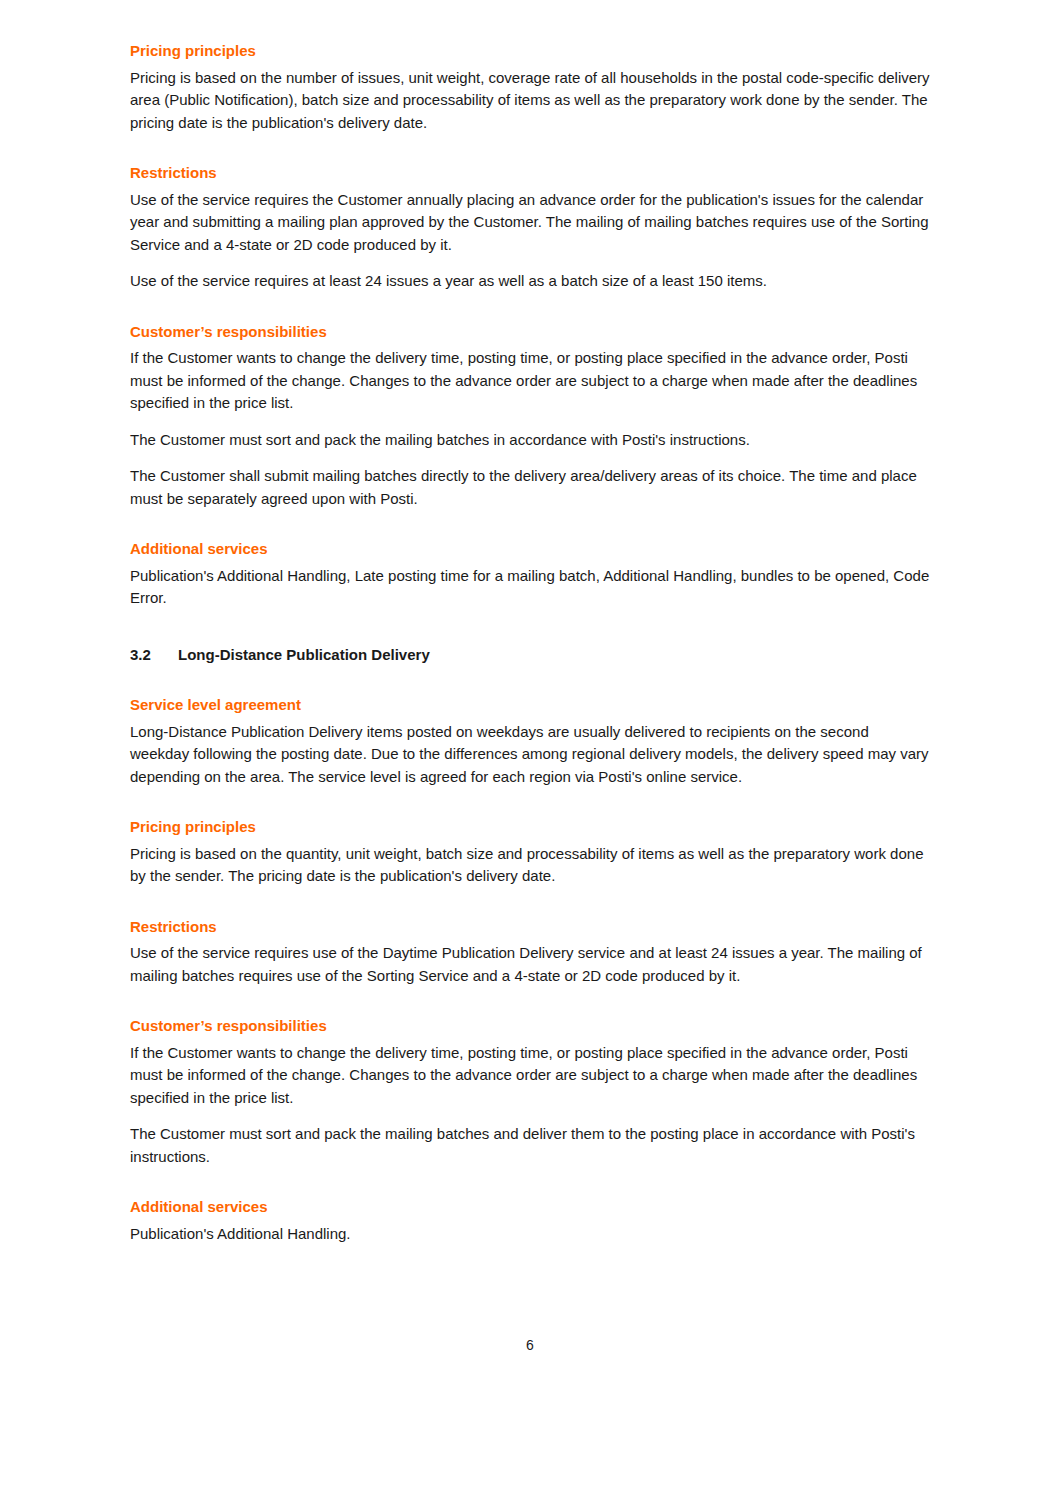Pricing principles
Pricing is based on the number of issues, unit weight, coverage rate of all households in the postal code-specific delivery area (Public Notification), batch size and processability of items as well as the preparatory work done by the sender. The pricing date is the publication's delivery date.
Restrictions
Use of the service requires the Customer annually placing an advance order for the publication's issues for the calendar year and submitting a mailing plan approved by the Customer. The mailing of mailing batches requires use of the Sorting Service and a 4-state or 2D code produced by it.
Use of the service requires at least 24 issues a year as well as a batch size of a least 150 items.
Customer’s responsibilities
If the Customer wants to change the delivery time, posting time, or posting place specified in the advance order, Posti must be informed of the change. Changes to the advance order are subject to a charge when made after the deadlines specified in the price list.
The Customer must sort and pack the mailing batches in accordance with Posti's instructions.
The Customer shall submit mailing batches directly to the delivery area/delivery areas of its choice. The time and place must be separately agreed upon with Posti.
Additional services
Publication's Additional Handling, Late posting time for a mailing batch, Additional Handling, bundles to be opened, Code Error.
3.2 Long-Distance Publication Delivery
Service level agreement
Long-Distance Publication Delivery items posted on weekdays are usually delivered to recipients on the second weekday following the posting date. Due to the differences among regional delivery models, the delivery speed may vary depending on the area. The service level is agreed for each region via Posti's online service.
Pricing principles
Pricing is based on the quantity, unit weight, batch size and processability of items as well as the preparatory work done by the sender. The pricing date is the publication's delivery date.
Restrictions
Use of the service requires use of the Daytime Publication Delivery service and at least 24 issues a year. The mailing of mailing batches requires use of the Sorting Service and a 4-state or 2D code produced by it.
Customer’s responsibilities
If the Customer wants to change the delivery time, posting time, or posting place specified in the advance order, Posti must be informed of the change. Changes to the advance order are subject to a charge when made after the deadlines specified in the price list.
The Customer must sort and pack the mailing batches and deliver them to the posting place in accordance with Posti's instructions.
Additional services
Publication's Additional Handling.
6